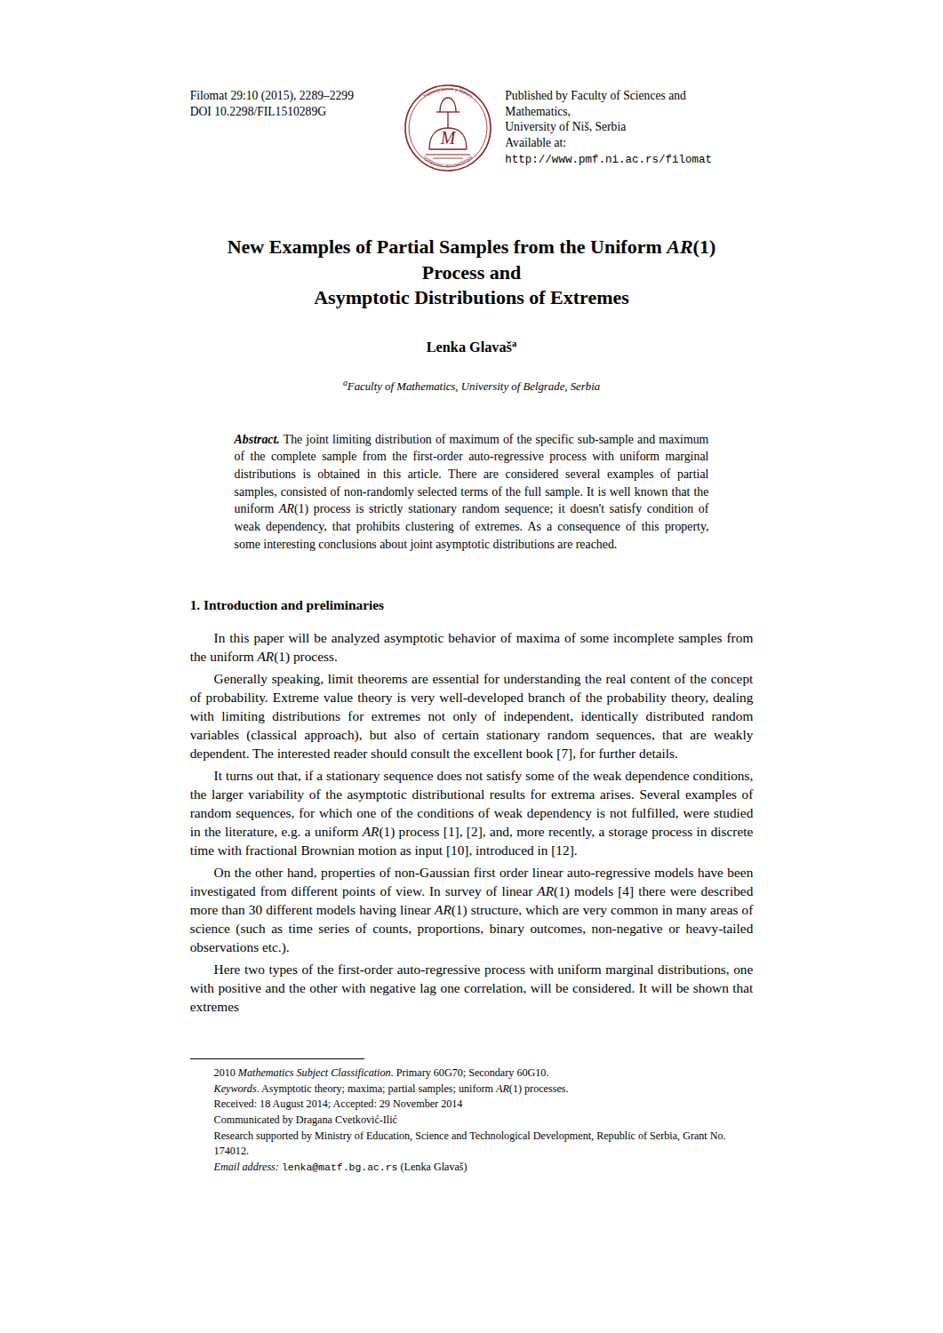Filomat 29:10 (2015), 2289–2299
DOI 10.2298/FIL1510289G
Универзитет у Нишу природно математички M
Published by Faculty of Sciences and Mathematics,
University of Niš, Serbia
Available at: http://www.pmf.ni.ac.rs/filomat
New Examples of Partial Samples from the Uniform AR(1) Process and
Asymptotic Distributions of Extremes
Lenka Glavaša
aFaculty of Mathematics, University of Belgrade, Serbia
Abstract. The joint limiting distribution of maximum of the specific sub-sample and maximum of the complete sample from the first-order auto-regressive process with uniform marginal distributions is obtained in this article. There are considered several examples of partial samples, consisted of non-randomly selected terms of the full sample. It is well known that the uniform AR(1) process is strictly stationary random sequence; it doesn't satisfy condition of weak dependency, that prohibits clustering of extremes. As a consequence of this property, some interesting conclusions about joint asymptotic distributions are reached.
1. Introduction and preliminaries
In this paper will be analyzed asymptotic behavior of maxima of some incomplete samples from the uniform AR(1) process.
Generally speaking, limit theorems are essential for understanding the real content of the concept of probability. Extreme value theory is very well-developed branch of the probability theory, dealing with limiting distributions for extremes not only of independent, identically distributed random variables (classical approach), but also of certain stationary random sequences, that are weakly dependent. The interested reader should consult the excellent book [7], for further details.
It turns out that, if a stationary sequence does not satisfy some of the weak dependence conditions, the larger variability of the asymptotic distributional results for extrema arises. Several examples of random sequences, for which one of the conditions of weak dependency is not fulfilled, were studied in the literature, e.g. a uniform AR(1) process [1], [2], and, more recently, a storage process in discrete time with fractional Brownian motion as input [10], introduced in [12].
On the other hand, properties of non-Gaussian first order linear auto-regressive models have been investigated from different points of view. In survey of linear AR(1) models [4] there were described more than 30 different models having linear AR(1) structure, which are very common in many areas of science (such as time series of counts, proportions, binary outcomes, non-negative or heavy-tailed observations etc.).
Here two types of the first-order auto-regressive process with uniform marginal distributions, one with positive and the other with negative lag one correlation, will be considered. It will be shown that extremes
2010 Mathematics Subject Classification. Primary 60G70; Secondary 60G10.
Keywords. Asymptotic theory; maxima; partial samples; uniform AR(1) processes.
Received: 18 August 2014; Accepted: 29 November 2014
Communicated by Dragana Cvetković-Ilić
Research supported by Ministry of Education, Science and Technological Development, Republic of Serbia, Grant No. 174012.
Email address: lenka@matf.bg.ac.rs (Lenka Glavaš)